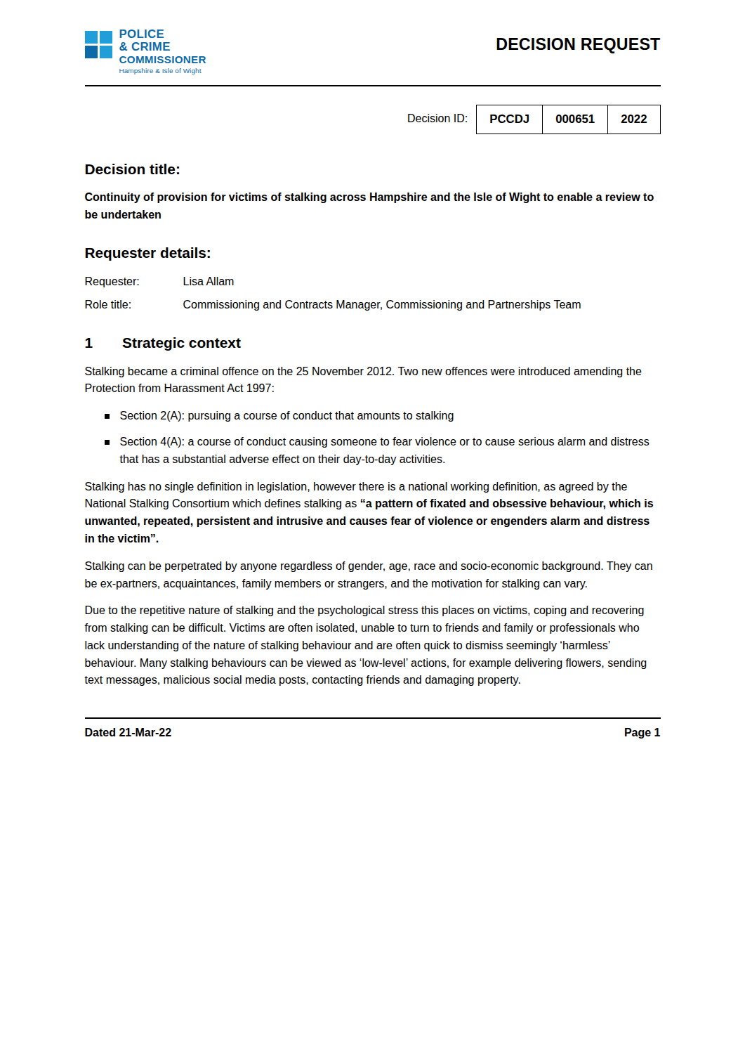POLICE
& CRIME
COMMISSIONER
Hampshire & Isle of Wight
DECISION REQUEST
Decision ID:
| PCCDJ | 000651 | 2022 |
Decision title:
Continuity of provision for victims of stalking across Hampshire and the Isle of Wight to enable a review to be undertaken
Requester details:
Requester:
Lisa Allam
Role title:
Commissioning and Contracts Manager, Commissioning and Partnerships Team
1 Strategic context
Stalking became a criminal offence on the 25 November 2012. Two new offences were introduced amending the Protection from Harassment Act 1997:
Section 2(A): pursuing a course of conduct that amounts to stalking
Section 4(A): a course of conduct causing someone to fear violence or to cause serious alarm and distress that has a substantial adverse effect on their day-to-day activities.
Stalking has no single definition in legislation, however there is a national working definition, as agreed by the National Stalking Consortium which defines stalking as “a pattern of fixated and obsessive behaviour, which is unwanted, repeated, persistent and intrusive and causes fear of violence or engenders alarm and distress in the victim”.
Stalking can be perpetrated by anyone regardless of gender, age, race and socio-economic background. They can be ex-partners, acquaintances, family members or strangers, and the motivation for stalking can vary.
Due to the repetitive nature of stalking and the psychological stress this places on victims, coping and recovering from stalking can be difficult. Victims are often isolated, unable to turn to friends and family or professionals who lack understanding of the nature of stalking behaviour and are often quick to dismiss seemingly ‘harmless’ behaviour. Many stalking behaviours can be viewed as ‘low-level’ actions, for example delivering flowers, sending text messages, malicious social media posts, contacting friends and damaging property.
Dated 21-Mar-22
Page 1